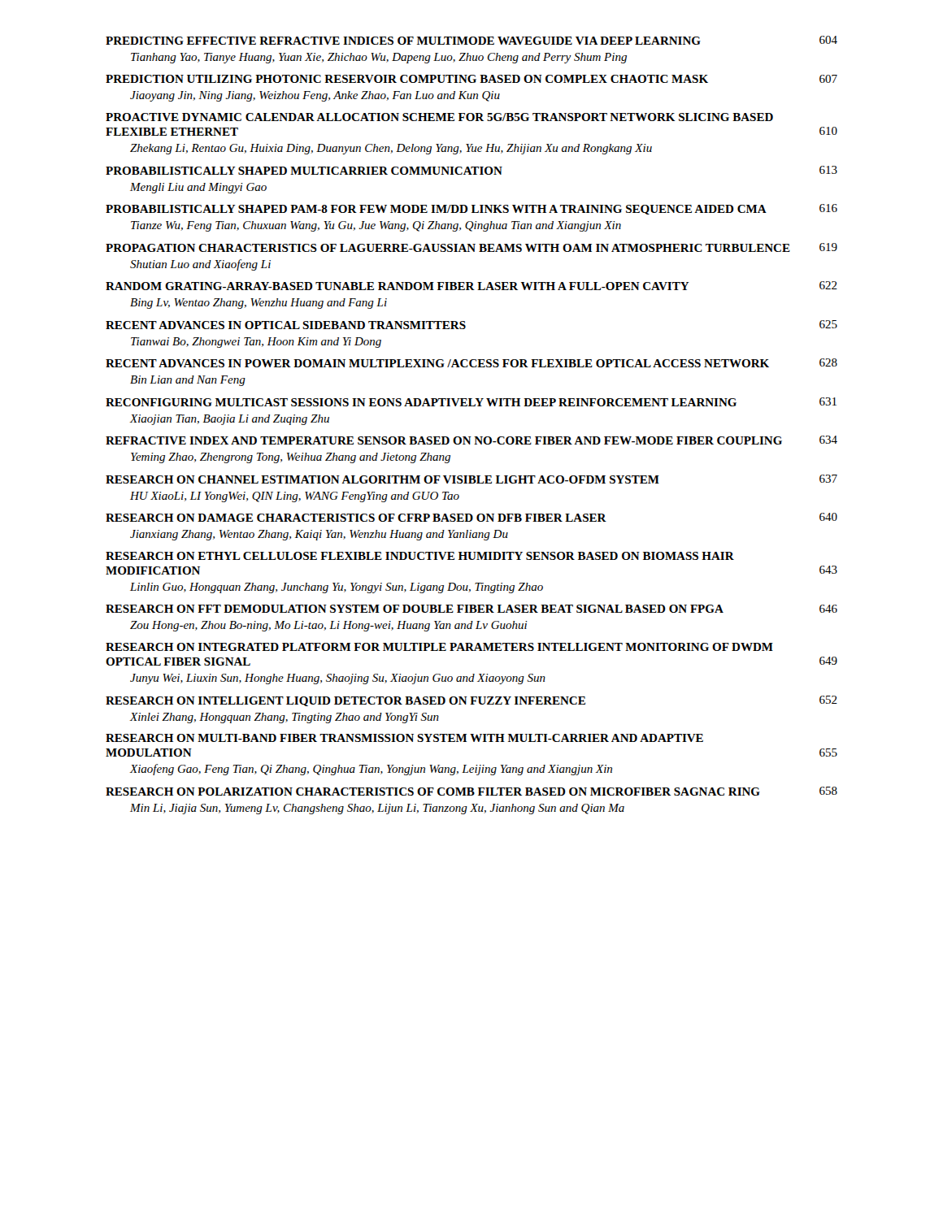Predicting Effective Refractive Indices of Multimode Waveguide via Deep Learning
604
Tianhang Yao, Tianye Huang, Yuan Xie, Zhichao Wu, Dapeng Luo, Zhuo Cheng and Perry Shum Ping
Prediction Utilizing Photonic Reservoir Computing Based on Complex Chaotic Mask
607
Jiaoyang Jin, Ning Jiang, Weizhou Feng, Anke Zhao, Fan Luo and Kun Qiu
Proactive Dynamic Calendar Allocation Scheme for 5G/B5G Transport Network Slicing Based Flexible Ethernet
610
Zhekang Li, Rentao Gu, Huixia Ding, Duanyun Chen, Delong Yang, Yue Hu, Zhijian Xu and Rongkang Xiu
Probabilistically Shaped Multicarrier Communication
613
Mengli Liu and Mingyi Gao
Probabilistically Shaped PAM-8 for Few Mode IM/DD Links with a Training Sequence Aided CMA
616
Tianze Wu, Feng Tian, Chuxuan Wang, Yu Gu, Jue Wang, Qi Zhang, Qinghua Tian and Xiangjun Xin
Propagation Characteristics of Laguerre-Gaussian Beams with OAM in Atmospheric Turbulence
619
Shutian Luo and Xiaofeng Li
Random Grating-Array-Based Tunable Random Fiber Laser with a Full-Open Cavity
622
Bing Lv, Wentao Zhang, Wenzhu Huang and Fang Li
Recent Advances in Optical Sideband Transmitters
625
Tianwai Bo, Zhongwei Tan, Hoon Kim and Yi Dong
Recent Advances in Power Domain Multiplexing /Access for Flexible Optical Access Network
628
Bin Lian and Nan Feng
Reconfiguring Multicast Sessions in EONs Adaptively with Deep Reinforcement Learning
631
Xiaojian Tian, Baojia Li and Zuqing Zhu
Refractive Index and Temperature Sensor Based on No-Core Fiber and Few-Mode Fiber Coupling
634
Yeming Zhao, Zhengrong Tong, Weihua Zhang and Jietong Zhang
Research on Channel Estimation Algorithm of Visible Light ACO-OFDM System
637
HU XiaoLi, LI YongWei, QIN Ling, WANG FengYing and GUO Tao
Research on Damage Characteristics of CFRP Based on DFB Fiber Laser
640
Jianxiang Zhang, Wentao Zhang, Kaiqi Yan, Wenzhu Huang and Yanliang Du
Research on Ethyl Cellulose Flexible Inductive Humidity Sensor Based on Biomass Hair Modification
643
Linlin Guo, Hongquan Zhang, Junchang Yu, Yongyi Sun, Ligang Dou, Tingting Zhao
Research on FFT Demodulation System of Double Fiber Laser Beat Signal Based on FPGA
646
Zou Hong-en, Zhou Bo-ning, Mo Li-tao, Li Hong-wei, Huang Yan and Lv Guohui
Research on Integrated Platform for Multiple Parameters Intelligent Monitoring of DWDM Optical Fiber Signal
649
Junyu Wei, Liuxin Sun, Honghe Huang, Shaojing Su, Xiaojun Guo and Xiaoyong Sun
Research on Intelligent Liquid Detector Based on Fuzzy Inference
652
Xinlei Zhang, Hongquan Zhang, Tingting Zhao and YongYi Sun
Research on Multi-Band Fiber Transmission System with Multi-Carrier and Adaptive Modulation
655
Xiaofeng Gao, Feng Tian, Qi Zhang, Qinghua Tian, Yongjun Wang, Leijing Yang and Xiangjun Xin
Research on Polarization Characteristics of Comb Filter Based on Microfiber Sagnac Ring
658
Min Li, Jiajia Sun, Yumeng Lv, Changsheng Shao, Lijun Li, Tianzong Xu, Jianhong Sun and Qian Ma